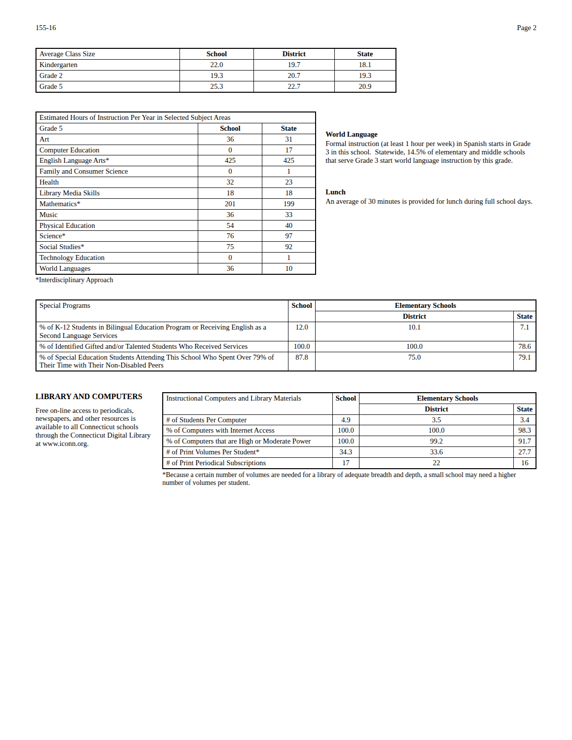155-16 Page 2
| Average Class Size | School | District | State |
| --- | --- | --- | --- |
| Kindergarten | 22.0 | 19.7 | 18.1 |
| Grade 2 | 19.3 | 20.7 | 19.3 |
| Grade 5 | 25.3 | 22.7 | 20.9 |
| Estimated Hours of Instruction Per Year in Selected Subject Areas |
| --- |
| Grade 5 | School | State |
| Art | 36 | 31 |
| Computer Education | 0 | 17 |
| English Language Arts* | 425 | 425 |
| Family and Consumer Science | 0 | 1 |
| Health | 32 | 23 |
| Library Media Skills | 18 | 18 |
| Mathematics* | 201 | 199 |
| Music | 36 | 33 |
| Physical Education | 54 | 40 |
| Science* | 76 | 97 |
| Social Studies* | 75 | 92 |
| Technology Education | 0 | 1 |
| World Languages | 36 | 10 |
World Language
Formal instruction (at least 1 hour per week) in Spanish starts in Grade 3 in this school. Statewide, 14.5% of elementary and middle schools that serve Grade 3 start world language instruction by this grade.
Lunch
An average of 30 minutes is provided for lunch during full school days.
*Interdisciplinary Approach
| Special Programs | School | Elementary Schools |
| --- | --- | --- |
| District | State |
| % of K-12 Students in Bilingual Education Program or Receiving English as a Second Language Services | 12.0 | 10.1 | 7.1 |
| % of Identified Gifted and/or Talented Students Who Received Services | 100.0 | 100.0 | 78.6 |
| % of Special Education Students Attending This School Who Spent Over 79% of Their Time with Their Non-Disabled Peers | 87.8 | 75.0 | 79.1 |
LIBRARY AND COMPUTERS
Free on-line access to periodicals, newspapers, and other resources is available to all Connecticut schools through the Connecticut Digital Library at www.iconn.org.
| Instructional Computers and Library Materials | School | Elementary Schools |
| --- | --- | --- |
| District | State |
| # of Students Per Computer | 4.9 | 3.5 | 3.4 |
| % of Computers with Internet Access | 100.0 | 100.0 | 98.3 |
| % of Computers that are High or Moderate Power | 100.0 | 99.2 | 91.7 |
| # of Print Volumes Per Student* | 34.3 | 33.6 | 27.7 |
| # of Print Periodical Subscriptions | 17 | 22 | 16 |
*Because a certain number of volumes are needed for a library of adequate breadth and depth, a small school may need a higher number of volumes per student.